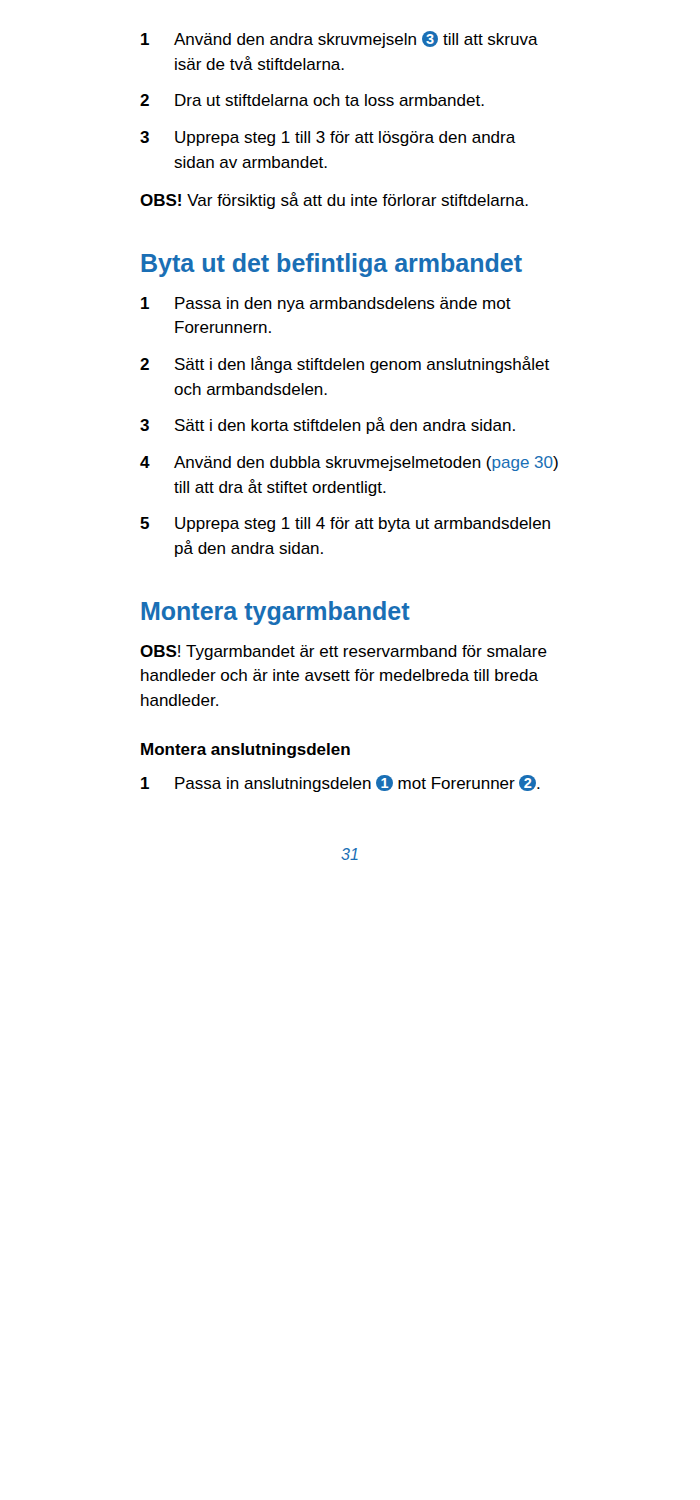Använd den andra skruvmejseln 3 till att skruva isär de två stiftdelarna.
Dra ut stiftdelarna och ta loss armbandet.
Upprepa steg 1 till 3 för att lösgöra den andra sidan av armbandet.
OBS! Var försiktig så att du inte förlorar stiftdelarna.
Byta ut det befintliga armbandet
Passa in den nya armbandsdelens ände mot Forerunnern.
Sätt i den långa stiftdelen genom anslutningshålet och armbandsdelen.
Sätt i den korta stiftdelen på den andra sidan.
Använd den dubbla skruvmejselmetoden (page 30) till att dra åt stiftet ordentligt.
Upprepa steg 1 till 4 för att byta ut armbandsdelen på den andra sidan.
Montera tygarmbandet
OBS! Tygarmbandet är ett reservarmband för smalare handleder och är inte avsett för medelbreda till breda handleder.
Montera anslutningsdelen
Passa in anslutningsdelen 1 mot Forerunner 2.
31